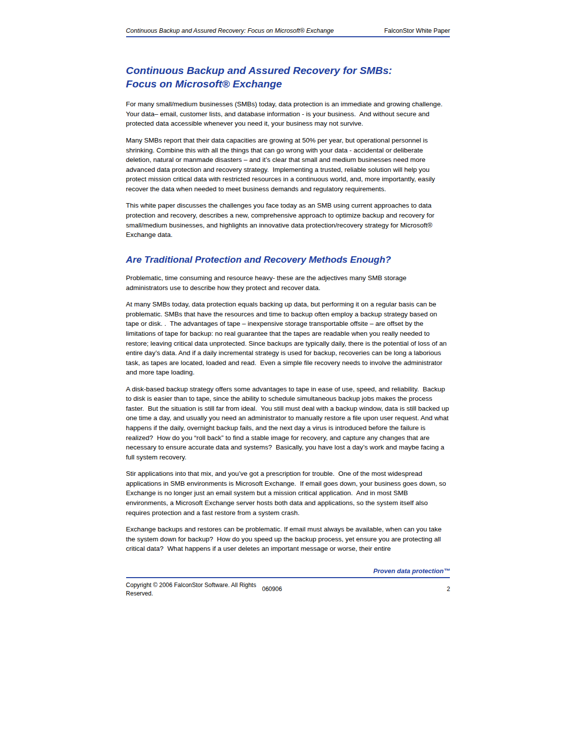| Continuous Backup and Assured Recovery: Focus on Microsoft® Exchange | FalconStor White Paper |
Continuous Backup and Assured Recovery for SMBs:
Focus on Microsoft® Exchange
For many small/medium businesses (SMBs) today, data protection is an immediate and growing challenge. Your data– email, customer lists, and database information - is your business. And without secure and protected data accessible whenever you need it, your business may not survive.
Many SMBs report that their data capacities are growing at 50% per year, but operational personnel is shrinking. Combine this with all the things that can go wrong with your data - accidental or deliberate deletion, natural or manmade disasters – and it’s clear that small and medium businesses need more advanced data protection and recovery strategy. Implementing a trusted, reliable solution will help you protect mission critical data with restricted resources in a continuous world, and, more importantly, easily recover the data when needed to meet business demands and regulatory requirements.
This white paper discusses the challenges you face today as an SMB using current approaches to data protection and recovery, describes a new, comprehensive approach to optimize backup and recovery for small/medium businesses, and highlights an innovative data protection/recovery strategy for Microsoft® Exchange data.
Are Traditional Protection and Recovery Methods Enough?
Problematic, time consuming and resource heavy- these are the adjectives many SMB storage administrators use to describe how they protect and recover data.
At many SMBs today, data protection equals backing up data, but performing it on a regular basis can be problematic. SMBs that have the resources and time to backup often employ a backup strategy based on tape or disk. . The advantages of tape – inexpensive storage transportable offsite – are offset by the limitations of tape for backup: no real guarantee that the tapes are readable when you really needed to restore; leaving critical data unprotected. Since backups are typically daily, there is the potential of loss of an entire day’s data. And if a daily incremental strategy is used for backup, recoveries can be long a laborious task, as tapes are located, loaded and read. Even a simple file recovery needs to involve the administrator and more tape loading.
A disk-based backup strategy offers some advantages to tape in ease of use, speed, and reliability. Backup to disk is easier than to tape, since the ability to schedule simultaneous backup jobs makes the process faster. But the situation is still far from ideal. You still must deal with a backup window, data is still backed up one time a day, and usually you need an administrator to manually restore a file upon user request. And what happens if the daily, overnight backup fails, and the next day a virus is introduced before the failure is realized? How do you “roll back” to find a stable image for recovery, and capture any changes that are necessary to ensure accurate data and systems? Basically, you have lost a day’s work and maybe facing a full system recovery.
Stir applications into that mix, and you’ve got a prescription for trouble. One of the most widespread applications in SMB environments is Microsoft Exchange. If email goes down, your business goes down, so Exchange is no longer just an email system but a mission critical application. And in most SMB environments, a Microsoft Exchange server hosts both data and applications, so the system itself also requires protection and a fast restore from a system crash.
Exchange backups and restores can be problematic. If email must always be available, when can you take the system down for backup? How do you speed up the backup process, yet ensure you are protecting all critical data? What happens if a user deletes an important message or worse, their entire
Proven data protection™
| Copyright © 2006 FalconStor Software. All Rights Reserved. | 060906 | 2 |